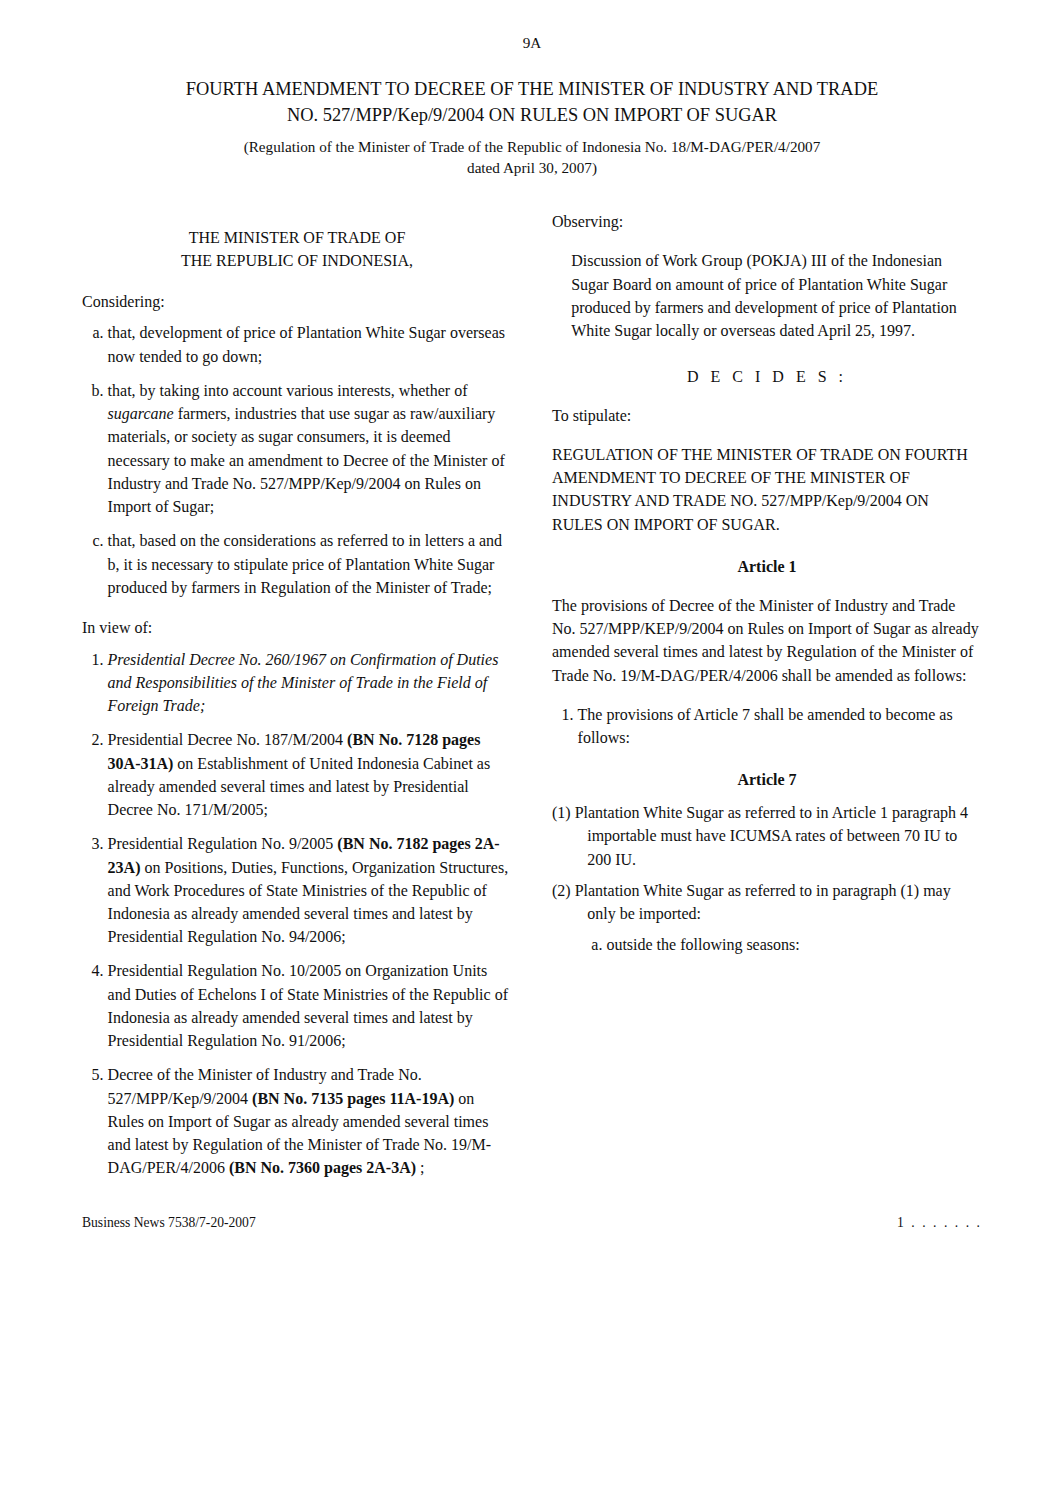9A
FOURTH AMENDMENT TO DECREE OF THE MINISTER OF INDUSTRY AND TRADE
NO. 527/MPP/Kep/9/2004 ON RULES ON IMPORT OF SUGAR
(Regulation of the Minister of Trade of the Republic of Indonesia No. 18/M-DAG/PER/4/2007
dated April 30, 2007)
THE MINISTER OF TRADE OF
THE REPUBLIC OF INDONESIA,
Considering:
that, development of price of Plantation White Sugar overseas now tended to go down;
that, by taking into account various interests, whether of sugarcane farmers, industries that use sugar as raw/auxiliary materials, or society as sugar consumers, it is deemed necessary to make an amendment to Decree of the Minister of Industry and Trade No. 527/MPP/Kep/9/2004 on Rules on Import of Sugar;
that, based on the considerations as referred to in letters a and b, it is necessary to stipulate price of Plantation White Sugar produced by farmers in Regulation of the Minister of Trade;
In view of:
Presidential Decree No. 260/1967 on Confirmation of Duties and Responsibilities of the Minister of Trade in the Field of Foreign Trade;
Presidential Decree No. 187/M/2004 (BN No. 7128 pages 30A-31A) on Establishment of United Indonesia Cabinet as already amended several times and latest by Presidential Decree No. 171/M/2005;
Presidential Regulation No. 9/2005 (BN No. 7182 pages 2A-23A) on Positions, Duties, Functions, Organization Structures, and Work Procedures of State Ministries of the Republic of Indonesia as already amended several times and latest by Presidential Regulation No. 94/2006;
Presidential Regulation No. 10/2005 on Organization Units and Duties of Echelons I of State Ministries of the Republic of Indonesia as already amended several times and latest by Presidential Regulation No. 91/2006;
Decree of the Minister of Industry and Trade No. 527/MPP/Kep/9/2004 (BN No. 7135 pages 11A-19A) on Rules on Import of Sugar as already amended several times and latest by Regulation of the Minister of Trade No. 19/M-DAG/PER/4/2006 (BN No. 7360 pages 2A-3A) ;
Observing:
Discussion of Work Group (POKJA) III of the Indonesian Sugar Board on amount of price of Plantation White Sugar produced by farmers and development of price of Plantation White Sugar locally or overseas dated April 25, 1997.
D E C I D E S :
To stipulate:
REGULATION OF THE MINISTER OF TRADE ON FOURTH AMENDMENT TO DECREE OF THE MINISTER OF INDUSTRY AND TRADE NO. 527/MPP/Kep/9/2004 ON RULES ON IMPORT OF SUGAR.
Article 1
The provisions of Decree of the Minister of Industry and Trade No. 527/MPP/KEP/9/2004 on Rules on Import of Sugar as already amended several times and latest by Regulation of the Minister of Trade No. 19/M-DAG/PER/4/2006 shall be amended as follows:
The provisions of Article 7 shall be amended to become as follows:
Article 7
(1) Plantation White Sugar as referred to in Article 1 paragraph 4 importable must have ICUMSA rates of between 70 IU to 200 IU.
(2) Plantation White Sugar as referred to in paragraph (1) may only be imported:
outside the following seasons:
Business News 7538/7-20-2007 1 . . . . . . .